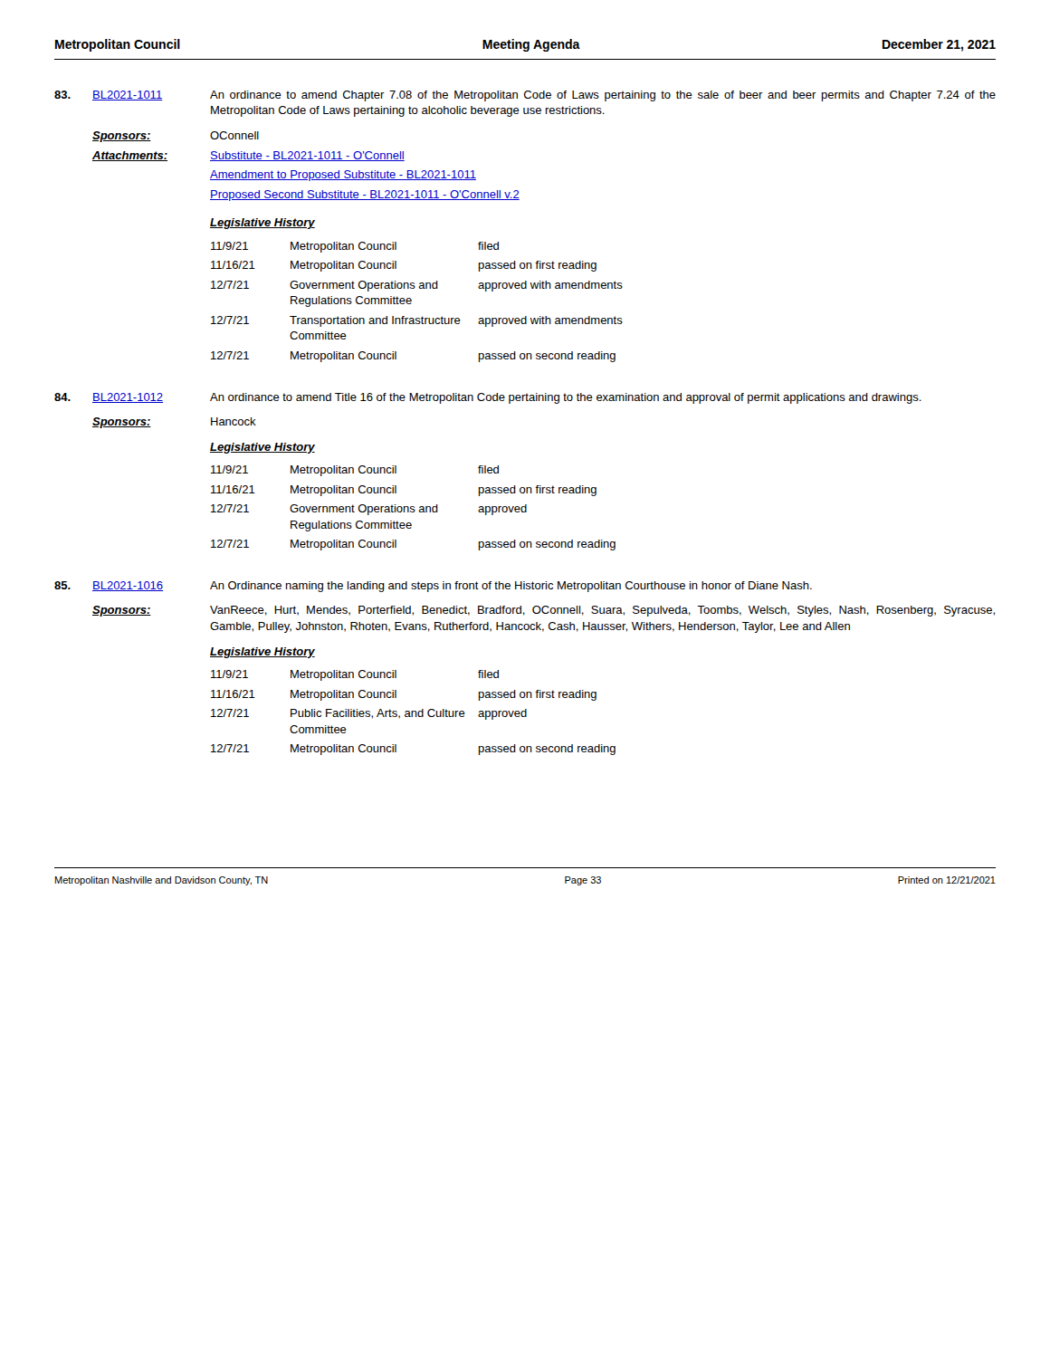Metropolitan Council
Meeting Agenda
December 21, 2021
83.
BL2021-1011
An ordinance to amend Chapter 7.08 of the Metropolitan Code of Laws pertaining to the sale of beer and beer permits and Chapter 7.24 of the Metropolitan Code of Laws pertaining to alcoholic beverage use restrictions.
Sponsors:
OConnell
Attachments:
Substitute - BL2021-1011 - O'Connell Amendment to Proposed Substitute - BL2021-1011 Proposed Second Substitute - BL2021-1011 - O'Connell v.2
Legislative History
| 11/9/21 | Metropolitan Council | filed |
| 11/16/21 | Metropolitan Council | passed on first reading |
| 12/7/21 | Government Operations and Regulations Committee | approved with amendments |
| 12/7/21 | Transportation and Infrastructure Committee | approved with amendments |
| 12/7/21 | Metropolitan Council | passed on second reading |
84.
BL2021-1012
An ordinance to amend Title 16 of the Metropolitan Code pertaining to the examination and approval of permit applications and drawings.
Sponsors:
Hancock
Legislative History
| 11/9/21 | Metropolitan Council | filed |
| 11/16/21 | Metropolitan Council | passed on first reading |
| 12/7/21 | Government Operations and Regulations Committee | approved |
| 12/7/21 | Metropolitan Council | passed on second reading |
85.
BL2021-1016
An Ordinance naming the landing and steps in front of the Historic Metropolitan Courthouse in honor of Diane Nash.
Sponsors:
VanReece, Hurt, Mendes, Porterfield, Benedict, Bradford, OConnell, Suara, Sepulveda, Toombs, Welsch, Styles, Nash, Rosenberg, Syracuse, Gamble, Pulley, Johnston, Rhoten, Evans, Rutherford, Hancock, Cash, Hausser, Withers, Henderson, Taylor, Lee and Allen
Legislative History
| 11/9/21 | Metropolitan Council | filed |
| 11/16/21 | Metropolitan Council | passed on first reading |
| 12/7/21 | Public Facilities, Arts, and Culture Committee | approved |
| 12/7/21 | Metropolitan Council | passed on second reading |
Metropolitan Nashville and Davidson County, TN
Page 33
Printed on 12/21/2021